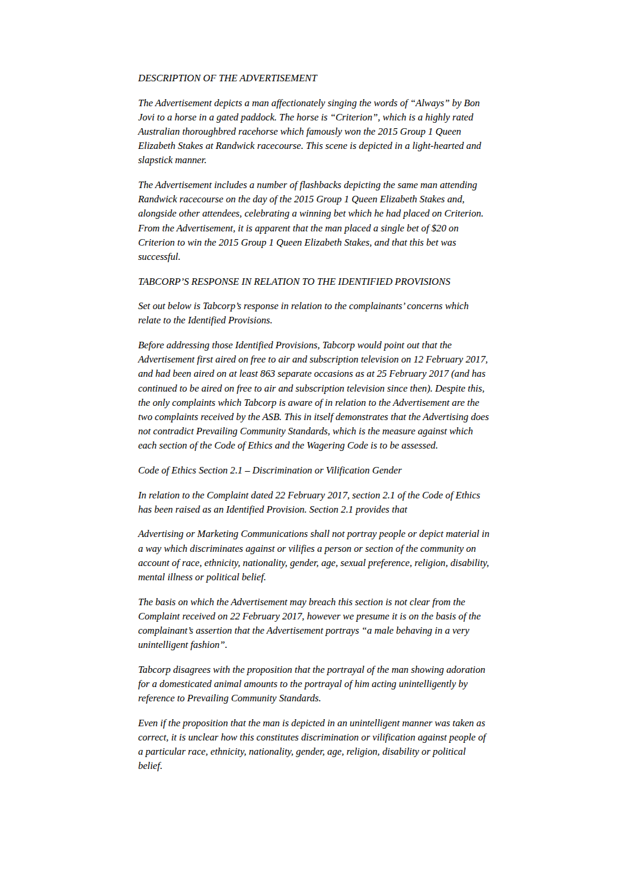DESCRIPTION OF THE ADVERTISEMENT
The Advertisement depicts a man affectionately singing the words of “Always” by Bon Jovi to a horse in a gated paddock. The horse is “Criterion”, which is a highly rated Australian thoroughbred racehorse which famously won the 2015 Group 1 Queen Elizabeth Stakes at Randwick racecourse. This scene is depicted in a light-hearted and slapstick manner.
The Advertisement includes a number of flashbacks depicting the same man attending Randwick racecourse on the day of the 2015 Group 1 Queen Elizabeth Stakes and, alongside other attendees, celebrating a winning bet which he had placed on Criterion. From the Advertisement, it is apparent that the man placed a single bet of $20 on Criterion to win the 2015 Group 1 Queen Elizabeth Stakes, and that this bet was successful.
TABCORP’S RESPONSE IN RELATION TO THE IDENTIFIED PROVISIONS
Set out below is Tabcorp’s response in relation to the complainants’ concerns which relate to the Identified Provisions.
Before addressing those Identified Provisions, Tabcorp would point out that the Advertisement first aired on free to air and subscription television on 12 February 2017, and had been aired on at least 863 separate occasions as at 25 February 2017 (and has continued to be aired on free to air and subscription television since then). Despite this, the only complaints which Tabcorp is aware of in relation to the Advertisement are the two complaints received by the ASB. This in itself demonstrates that the Advertising does not contradict Prevailing Community Standards, which is the measure against which each section of the Code of Ethics and the Wagering Code is to be assessed.
Code of Ethics Section 2.1 – Discrimination or Vilification Gender
In relation to the Complaint dated 22 February 2017, section 2.1 of the Code of Ethics has been raised as an Identified Provision. Section 2.1 provides that
Advertising or Marketing Communications shall not portray people or depict material in a way which discriminates against or vilifies a person or section of the community on account of race, ethnicity, nationality, gender, age, sexual preference, religion, disability, mental illness or political belief.
The basis on which the Advertisement may breach this section is not clear from the Complaint received on 22 February 2017, however we presume it is on the basis of the complainant’s assertion that the Advertisement portrays “a male behaving in a very unintelligent fashion”.
Tabcorp disagrees with the proposition that the portrayal of the man showing adoration for a domesticated animal amounts to the portrayal of him acting unintelligently by reference to Prevailing Community Standards.
Even if the proposition that the man is depicted in an unintelligent manner was taken as correct, it is unclear how this constitutes discrimination or vilification against people of a particular race, ethnicity, nationality, gender, age, religion, disability or political belief.